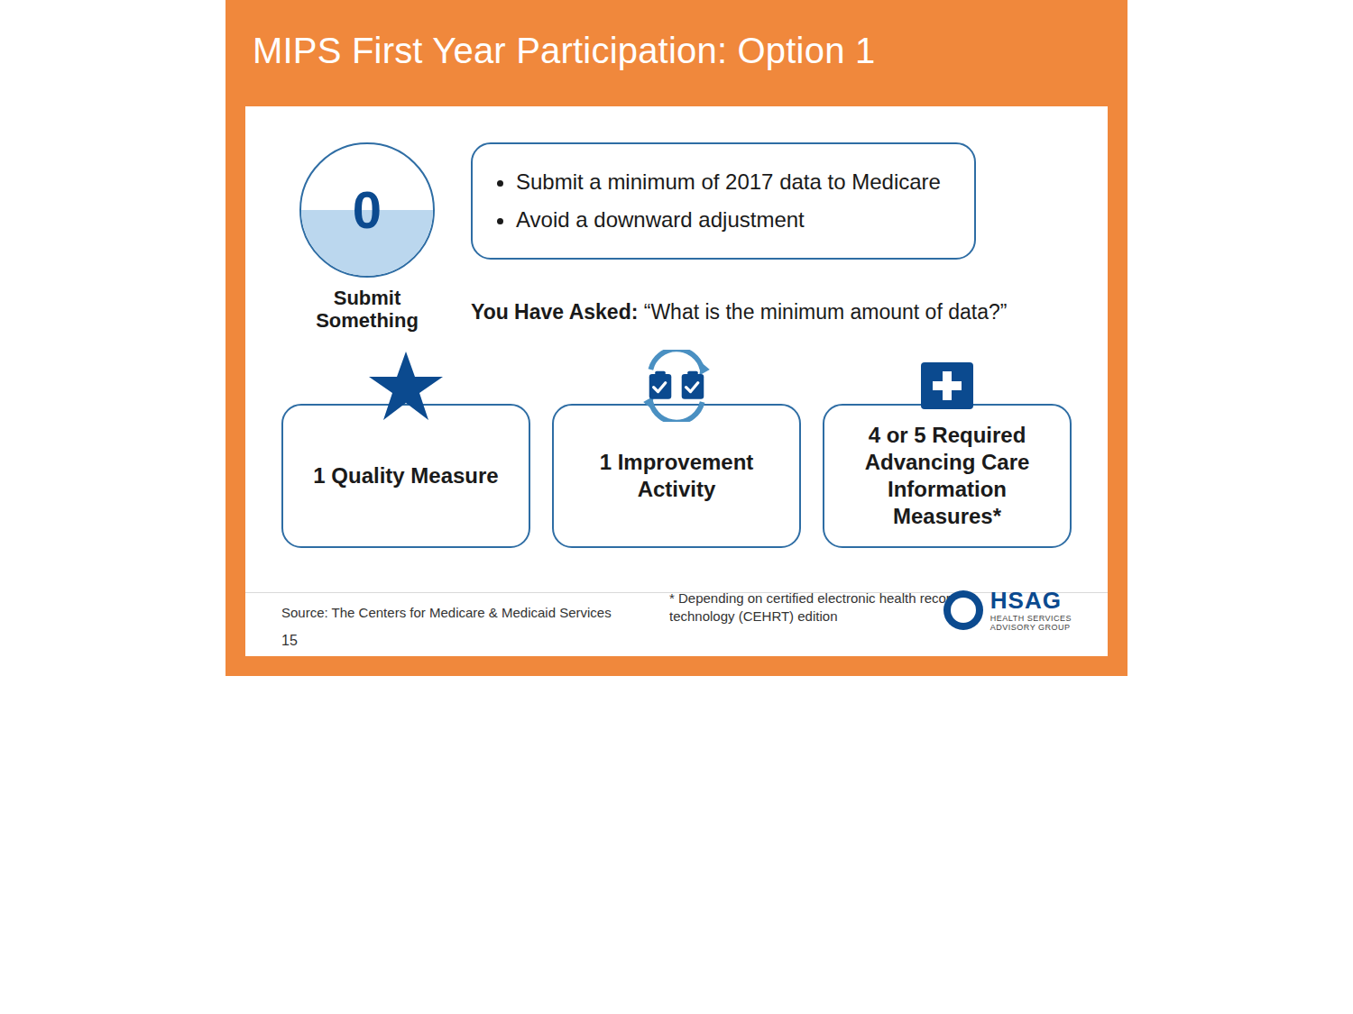MIPS First Year Participation: Option 1
0
Submit
Something
Submit a minimum of 2017 data to Medicare
Avoid a downward adjustment
You Have Asked: “What is the minimum amount of data?”
1 Quality Measure
1 Improvement
Activity
4 or 5 Required
Advancing Care
Information
Measures*
Source: The Centers for Medicare & Medicaid Services
* Depending on certified electronic health record technology (CEHRT) edition
15
HSAG
HEALTH SERVICES
ADVISORY GROUP